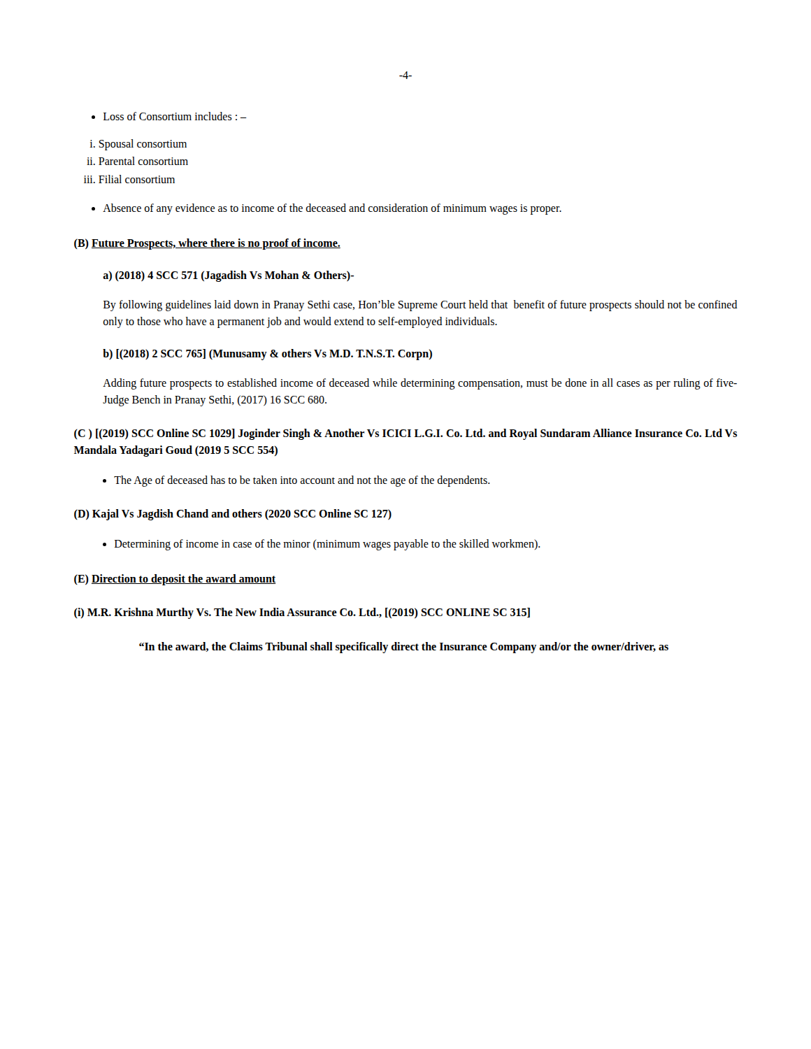-4-
Loss of Consortium includes : –
Spousal consortium
Parental consortium
Filial consortium
Absence of any evidence as to income of the deceased and consideration of minimum wages is proper.
(B) Future Prospects, where there is no proof of income.
a) (2018) 4 SCC 571 (Jagadish Vs Mohan & Others)-
By following guidelines laid down in Pranay Sethi case, Hon’ble Supreme Court held that benefit of future prospects should not be confined only to those who have a permanent job and would extend to self-employed individuals.
b) [(2018) 2 SCC 765] (Munusamy & others Vs M.D. T.N.S.T. Corpn)
Adding future prospects to established income of deceased while determining compensation, must be done in all cases as per ruling of five-Judge Bench in Pranay Sethi, (2017) 16 SCC 680.
(C ) [(2019) SCC Online SC 1029] Joginder Singh & Another Vs ICICI L.G.I. Co. Ltd. and Royal Sundaram Alliance Insurance Co. Ltd Vs Mandala Yadagari Goud (2019 5 SCC 554)
The Age of deceased has to be taken into account and not the age of the dependents.
(D) Kajal Vs Jagdish Chand and others (2020 SCC Online SC 127)
Determining of income in case of the minor (minimum wages payable to the skilled workmen).
(E) Direction to deposit the award amount
(i) M.R. Krishna Murthy Vs. The New India Assurance Co. Ltd., [(2019) SCC ONLINE SC 315]
“In the award, the Claims Tribunal shall specifically direct the Insurance Company and/or the owner/driver, as